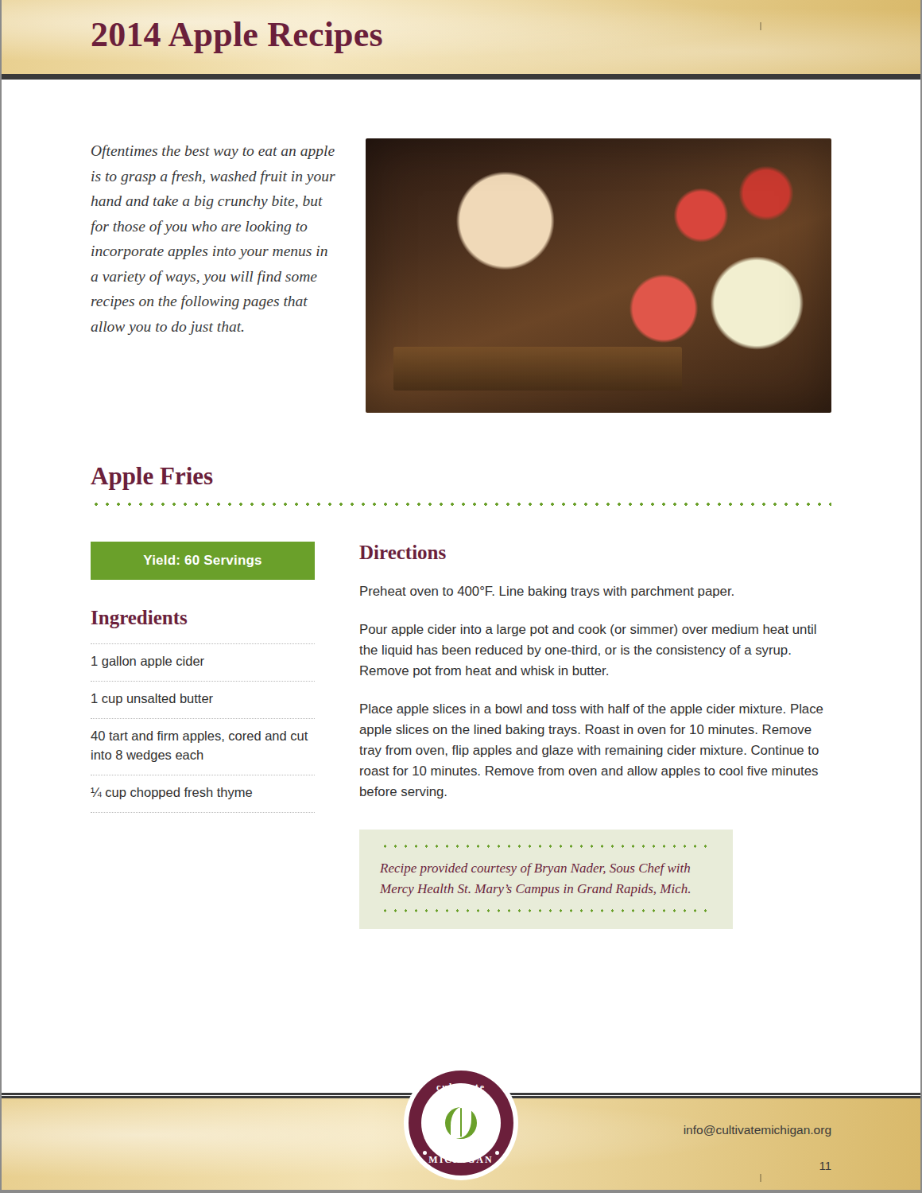2014 Apple Recipes
Oftentimes the best way to eat an apple is to grasp a fresh, washed fruit in your hand and take a big crunchy bite, but for those of you who are looking to incorporate apples into your menus in a variety of ways, you will find some recipes on the following pages that allow you to do just that.
Apple Fries
Yield: 60 Servings
Ingredients
1 gallon apple cider
1 cup unsalted butter
40 tart and firm apples, cored and cut into 8 wedges each
¼ cup chopped fresh thyme
Directions
Preheat oven to 400°F. Line baking trays with parchment paper.
Pour apple cider into a large pot and cook (or simmer) over medium heat until the liquid has been reduced by one-third, or is the consistency of a syrup. Remove pot from heat and whisk in butter.
Place apple slices in a bowl and toss with half of the apple cider mixture. Place apple slices on the lined baking trays. Roast in oven for 10 minutes. Remove tray from oven, flip apples and glaze with remaining cider mixture. Continue to roast for 10 minutes. Remove from oven and allow apples to cool five minutes before serving.
Recipe provided courtesy of Bryan Nader, Sous Chef with Mercy Health St. Mary’s Campus in Grand Rapids, Mich.
info@cultivatemichigan.org
11
cultivate
Michigan